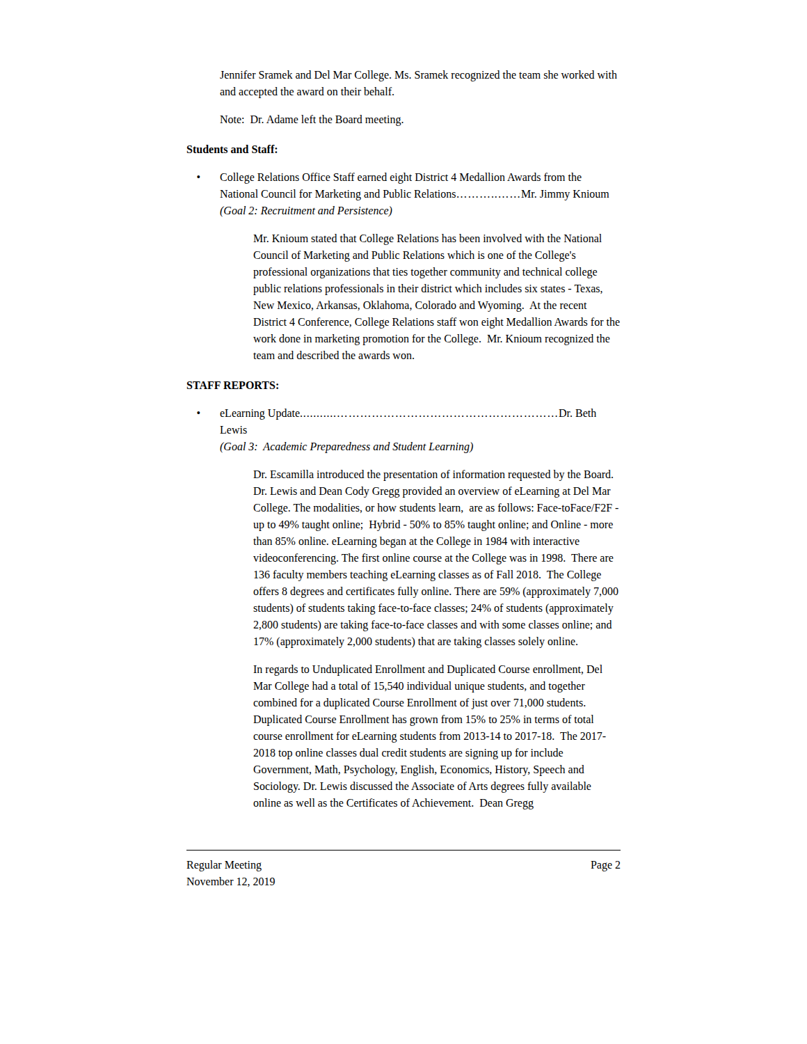Jennifer Sramek and Del Mar College. Ms. Sramek recognized the team she worked with and accepted the award on their behalf.
Note: Dr. Adame left the Board meeting.
Students and Staff:
College Relations Office Staff earned eight District 4 Medallion Awards from the National Council for Marketing and Public Relations………..……Mr. Jimmy Knioum
(Goal 2: Recruitment and Persistence)
Mr. Knioum stated that College Relations has been involved with the National Council of Marketing and Public Relations which is one of the College's professional organizations that ties together community and technical college public relations professionals in their district which includes six states - Texas, New Mexico, Arkansas, Oklahoma, Colorado and Wyoming. At the recent District 4 Conference, College Relations staff won eight Medallion Awards for the work done in marketing promotion for the College. Mr. Knioum recognized the team and described the awards won.
STAFF REPORTS:
eLearning Update...........…………………………………………………Dr. Beth Lewis
(Goal 3: Academic Preparedness and Student Learning)
Dr. Escamilla introduced the presentation of information requested by the Board. Dr. Lewis and Dean Cody Gregg provided an overview of eLearning at Del Mar College. The modalities, or how students learn, are as follows: Face-toFace/F2F - up to 49% taught online; Hybrid - 50% to 85% taught online; and Online - more than 85% online. eLearning began at the College in 1984 with interactive videoconferencing. The first online course at the College was in 1998. There are 136 faculty members teaching eLearning classes as of Fall 2018. The College offers 8 degrees and certificates fully online. There are 59% (approximately 7,000 students) of students taking face-to-face classes; 24% of students (approximately 2,800 students) are taking face-to-face classes and with some classes online; and 17% (approximately 2,000 students) that are taking classes solely online.
In regards to Unduplicated Enrollment and Duplicated Course enrollment, Del Mar College had a total of 15,540 individual unique students, and together combined for a duplicated Course Enrollment of just over 71,000 students. Duplicated Course Enrollment has grown from 15% to 25% in terms of total course enrollment for eLearning students from 2013-14 to 2017-18. The 2017-2018 top online classes dual credit students are signing up for include Government, Math, Psychology, English, Economics, History, Speech and Sociology. Dr. Lewis discussed the Associate of Arts degrees fully available online as well as the Certificates of Achievement. Dean Gregg
Regular Meeting
November 12, 2019
Page 2